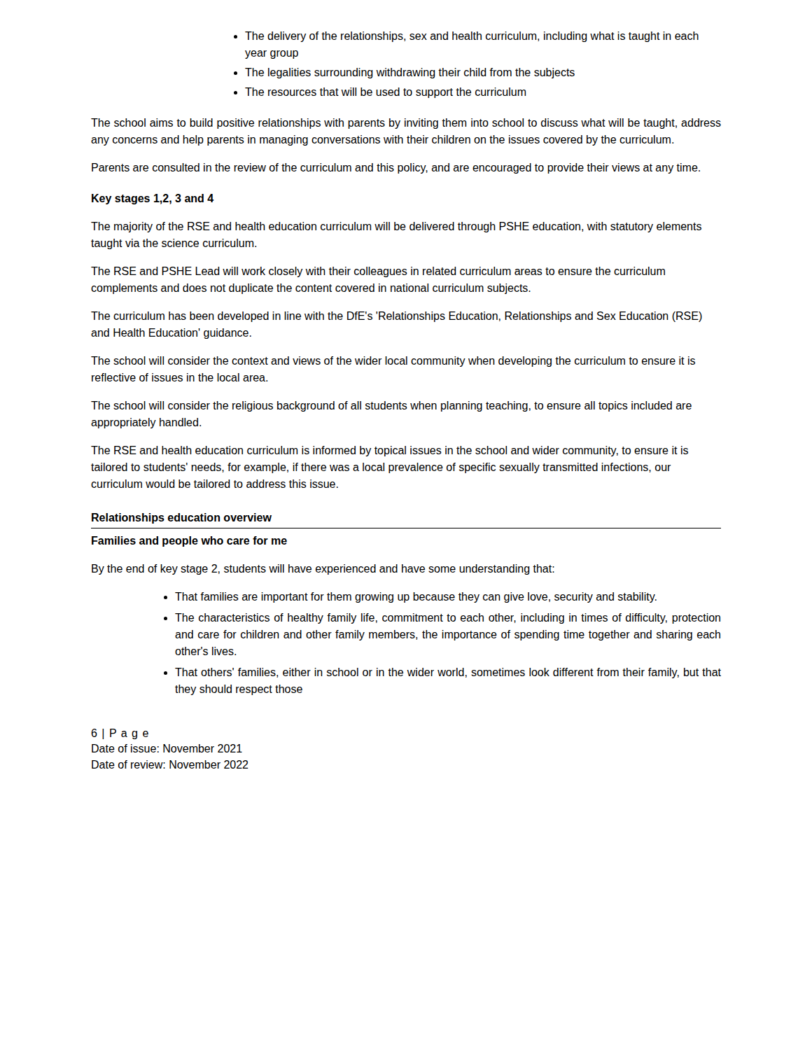The delivery of the relationships, sex and health curriculum, including what is taught in each year group
The legalities surrounding withdrawing their child from the subjects
The resources that will be used to support the curriculum
The school aims to build positive relationships with parents by inviting them into school to discuss what will be taught, address any concerns and help parents in managing conversations with their children on the issues covered by the curriculum.
Parents are consulted in the review of the curriculum and this policy, and are encouraged to provide their views at any time.
Key stages 1,2, 3 and 4
The majority of the RSE and health education curriculum will be delivered through PSHE education, with statutory elements taught via the science curriculum.
The RSE and PSHE Lead will work closely with their colleagues in related curriculum areas to ensure the curriculum complements and does not duplicate the content covered in national curriculum subjects.
The curriculum has been developed in line with the DfE's 'Relationships Education, Relationships and Sex Education (RSE) and Health Education' guidance.
The school will consider the context and views of the wider local community when developing the curriculum to ensure it is reflective of issues in the local area.
The school will consider the religious background of all students when planning teaching, to ensure all topics included are appropriately handled.
The RSE and health education curriculum is informed by topical issues in the school and wider community, to ensure it is tailored to students' needs, for example, if there was a local prevalence of specific sexually transmitted infections, our curriculum would be tailored to address this issue.
Relationships education overview
Families and people who care for me
By the end of key stage 2, students will have experienced and have some understanding that:
That families are important for them growing up because they can give love, security and stability.
The characteristics of healthy family life, commitment to each other, including in times of difficulty, protection and care for children and other family members, the importance of spending time together and sharing each other's lives.
That others' families, either in school or in the wider world, sometimes look different from their family, but that they should respect those
6 | P a g e
Date of issue: November 2021
Date of review: November 2022